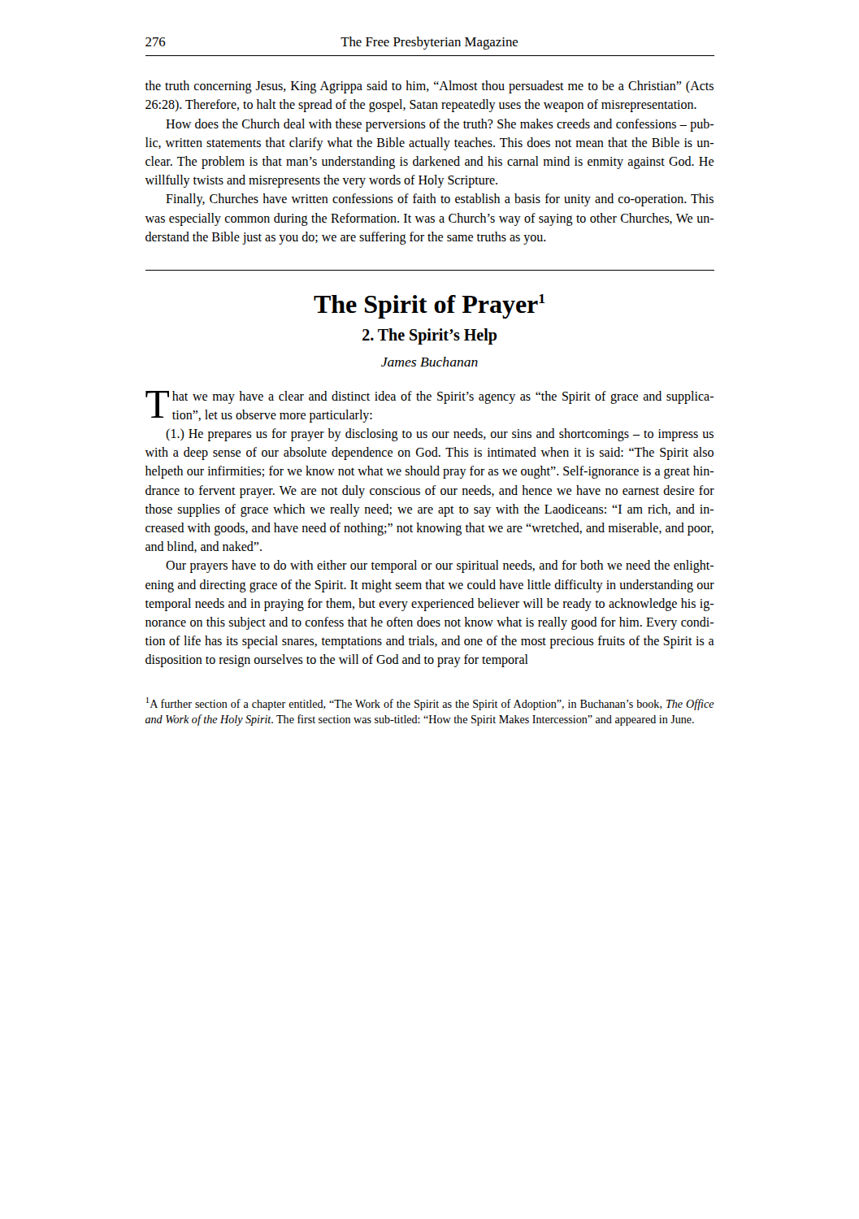276 The Free Presbyterian Magazine
the truth concerning Jesus, King Agrippa said to him, “Almost thou persuadest me to be a Christian” (Acts 26:28). Therefore, to halt the spread of the gospel, Satan repeatedly uses the weapon of misrepresentation.
How does the Church deal with these perversions of the truth? She makes creeds and confessions – public, written statements that clarify what the Bible actually teaches. This does not mean that the Bible is unclear. The problem is that man’s understanding is darkened and his carnal mind is enmity against God. He willfully twists and misrepresents the very words of Holy Scripture.
Finally, Churches have written confessions of faith to establish a basis for unity and co-operation. This was especially common during the Reformation. It was a Church’s way of saying to other Churches, We understand the Bible just as you do; we are suffering for the same truths as you.
The Spirit of Prayer1
2. The Spirit’s Help
James Buchanan
That we may have a clear and distinct idea of the Spirit’s agency as “the Spirit of grace and supplication”, let us observe more particularly:
(1.) He prepares us for prayer by disclosing to us our needs, our sins and shortcomings – to impress us with a deep sense of our absolute dependence on God. This is intimated when it is said: “The Spirit also helpeth our infirmities; for we know not what we should pray for as we ought”. Self-ignorance is a great hindrance to fervent prayer. We are not duly conscious of our needs, and hence we have no earnest desire for those supplies of grace which we really need; we are apt to say with the Laodiceans: “I am rich, and increased with goods, and have need of nothing;” not knowing that we are “wretched, and miserable, and poor, and blind, and naked”.
Our prayers have to do with either our temporal or our spiritual needs, and for both we need the enlightening and directing grace of the Spirit. It might seem that we could have little difficulty in understanding our temporal needs and in praying for them, but every experienced believer will be ready to acknowledge his ignorance on this subject and to confess that he often does not know what is really good for him. Every condition of life has its special snares, temptations and trials, and one of the most precious fruits of the Spirit is a disposition to resign ourselves to the will of God and to pray for temporal
1A further section of a chapter entitled, “The Work of the Spirit as the Spirit of Adoption”, in Buchanan’s book, The Office and Work of the Holy Spirit. The first section was sub-titled: “How the Spirit Makes Intercession” and appeared in June.